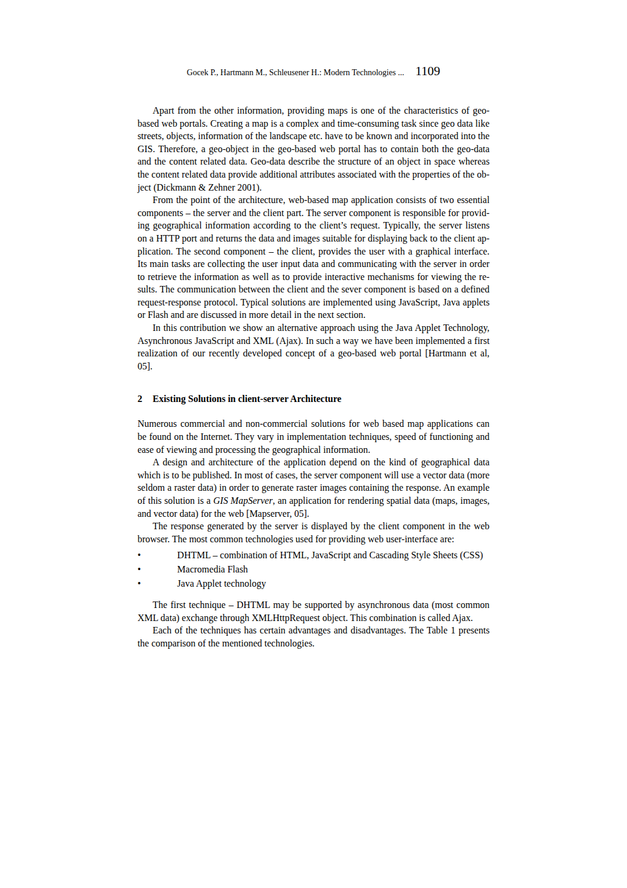Gocek P., Hartmann M., Schleusener H.: Modern Technologies ... 1109
Apart from the other information, providing maps is one of the characteristics of geo-based web portals. Creating a map is a complex and time-consuming task since geo data like streets, objects, information of the landscape etc. have to be known and incorporated into the GIS. Therefore, a geo-object in the geo-based web portal has to contain both the geo-data and the content related data. Geo-data describe the structure of an object in space whereas the content related data provide additional attributes associated with the properties of the object (Dickmann & Zehner 2001).
From the point of the architecture, web-based map application consists of two essential components – the server and the client part. The server component is responsible for providing geographical information according to the client’s request. Typically, the server listens on a HTTP port and returns the data and images suitable for displaying back to the client application. The second component – the client, provides the user with a graphical interface. Its main tasks are collecting the user input data and communicating with the server in order to retrieve the information as well as to provide interactive mechanisms for viewing the results. The communication between the client and the sever component is based on a defined request-response protocol. Typical solutions are implemented using JavaScript, Java applets or Flash and are discussed in more detail in the next section.
In this contribution we show an alternative approach using the Java Applet Technology, Asynchronous JavaScript and XML (Ajax). In such a way we have been implemented a first realization of our recently developed concept of a geo-based web portal [Hartmann et al, 05].
2 Existing Solutions in client-server Architecture
Numerous commercial and non-commercial solutions for web based map applications can be found on the Internet. They vary in implementation techniques, speed of functioning and ease of viewing and processing the geographical information.
A design and architecture of the application depend on the kind of geographical data which is to be published. In most of cases, the server component will use a vector data (more seldom a raster data) in order to generate raster images containing the response. An example of this solution is a GIS MapServer, an application for rendering spatial data (maps, images, and vector data) for the web [Mapserver, 05].
The response generated by the server is displayed by the client component in the web browser. The most common technologies used for providing web user-interface are:
DHTML – combination of HTML, JavaScript and Cascading Style Sheets (CSS)
Macromedia Flash
Java Applet technology
The first technique – DHTML may be supported by asynchronous data (most common XML data) exchange through XMLHttpRequest object. This combination is called Ajax.
Each of the techniques has certain advantages and disadvantages. The Table 1 presents the comparison of the mentioned technologies.